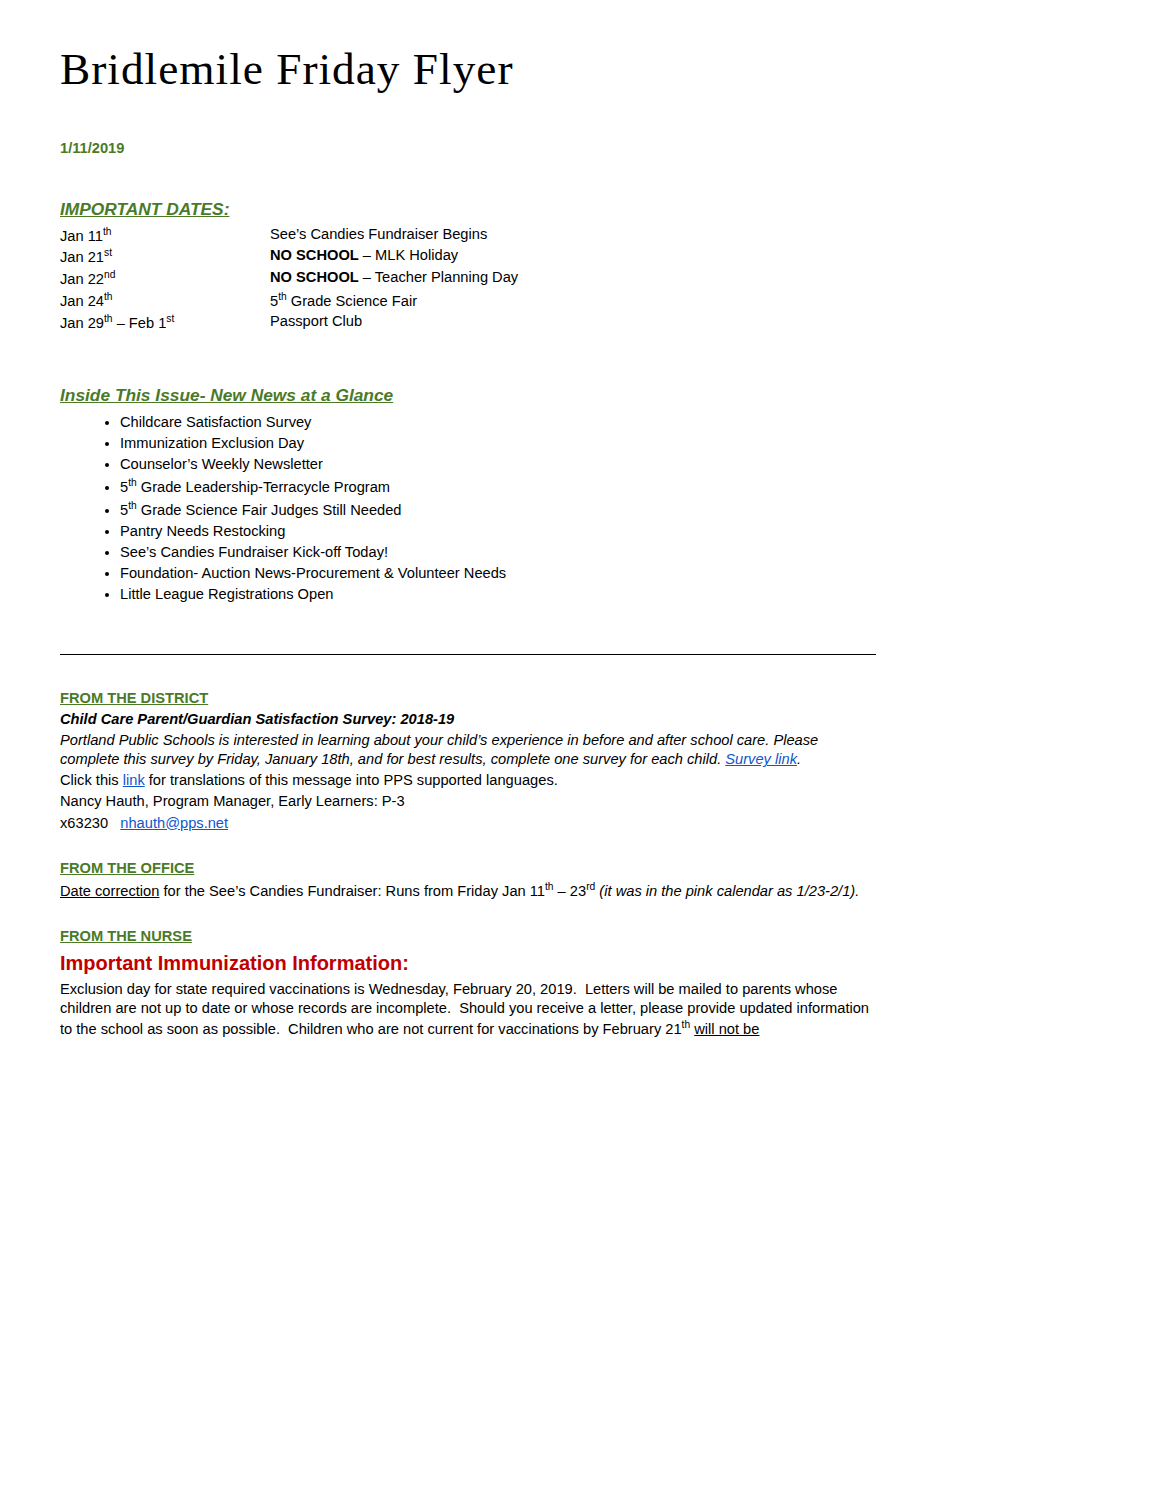Bridlemile Friday Flyer
1/11/2019
IMPORTANT DATES:
| Jan 11 th | See’s Candies Fundraiser Begins |
| Jan 21 st | NO SCHOOL – MLK Holiday |
| Jan 22 nd | NO SCHOOL – Teacher Planning Day |
| Jan 24 th | 5 th Grade Science Fair |
| Jan 29 th – Feb 1 st | Passport Club |
Inside This Issue- New News at a Glance
Childcare Satisfaction Survey
Immunization Exclusion Day
Counselor’s Weekly Newsletter
5th Grade Leadership-Terracycle Program
5th Grade Science Fair Judges Still Needed
Pantry Needs Restocking
See’s Candies Fundraiser Kick-off Today!
Foundation- Auction News-Procurement & Volunteer Needs
Little League Registrations Open
From the District
Child Care Parent/Guardian Satisfaction Survey: 2018-19
Portland Public Schools is interested in learning about your child’s experience in before and after school care. Please complete this survey by Friday, January 18th, and for best results, complete one survey for each child. Survey link.
Click this link for translations of this message into PPS supported languages.
Nancy Hauth, Program Manager, Early Learners: P-3
x63230 nhauth@pps.net
From the Office
Date correction for the See’s Candies Fundraiser: Runs from Friday Jan 11th – 23rd (it was in the pink calendar as 1/23-2/1).
From the Nurse
Important Immunization Information:
Exclusion day for state required vaccinations is Wednesday, February 20, 2019. Letters will be mailed to parents whose children are not up to date or whose records are incomplete. Should you receive a letter, please provide updated information to the school as soon as possible. Children who are not current for vaccinations by February 21th will not be